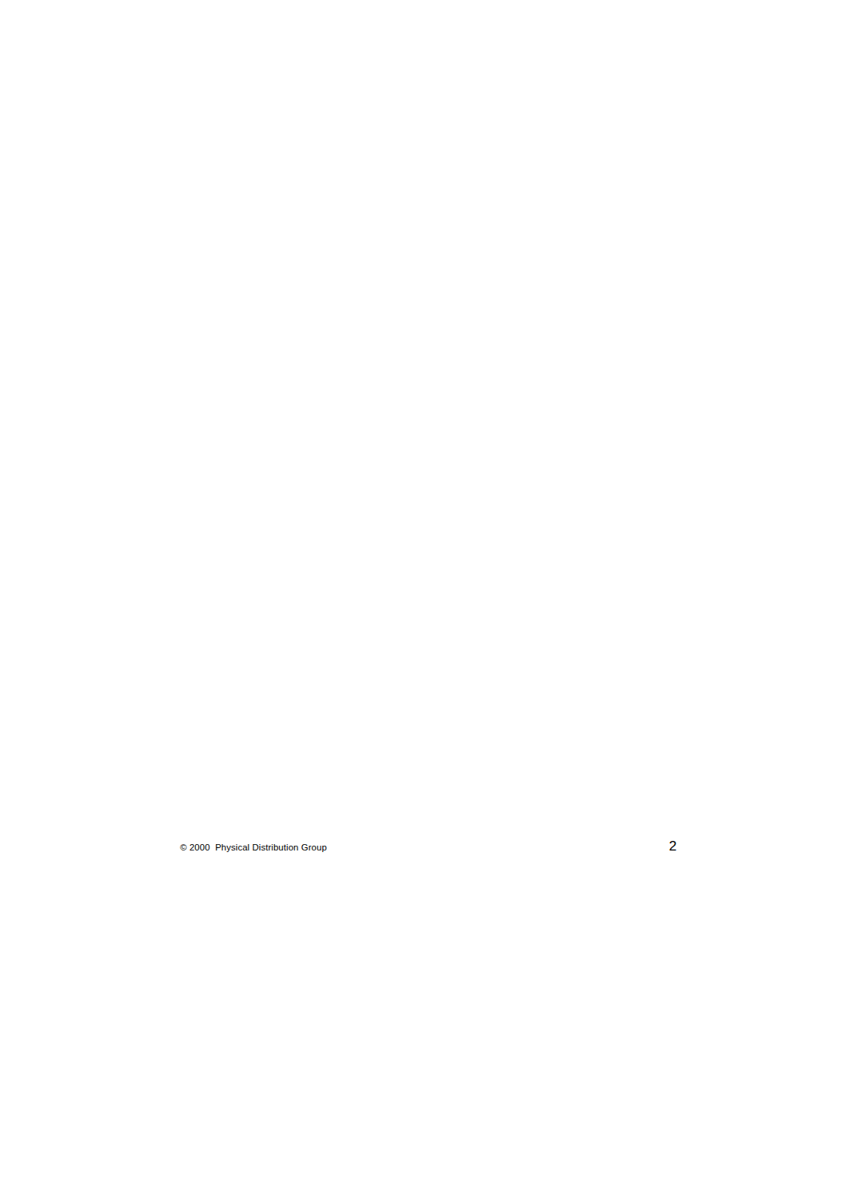© 2000 Physical Distribution Group 2